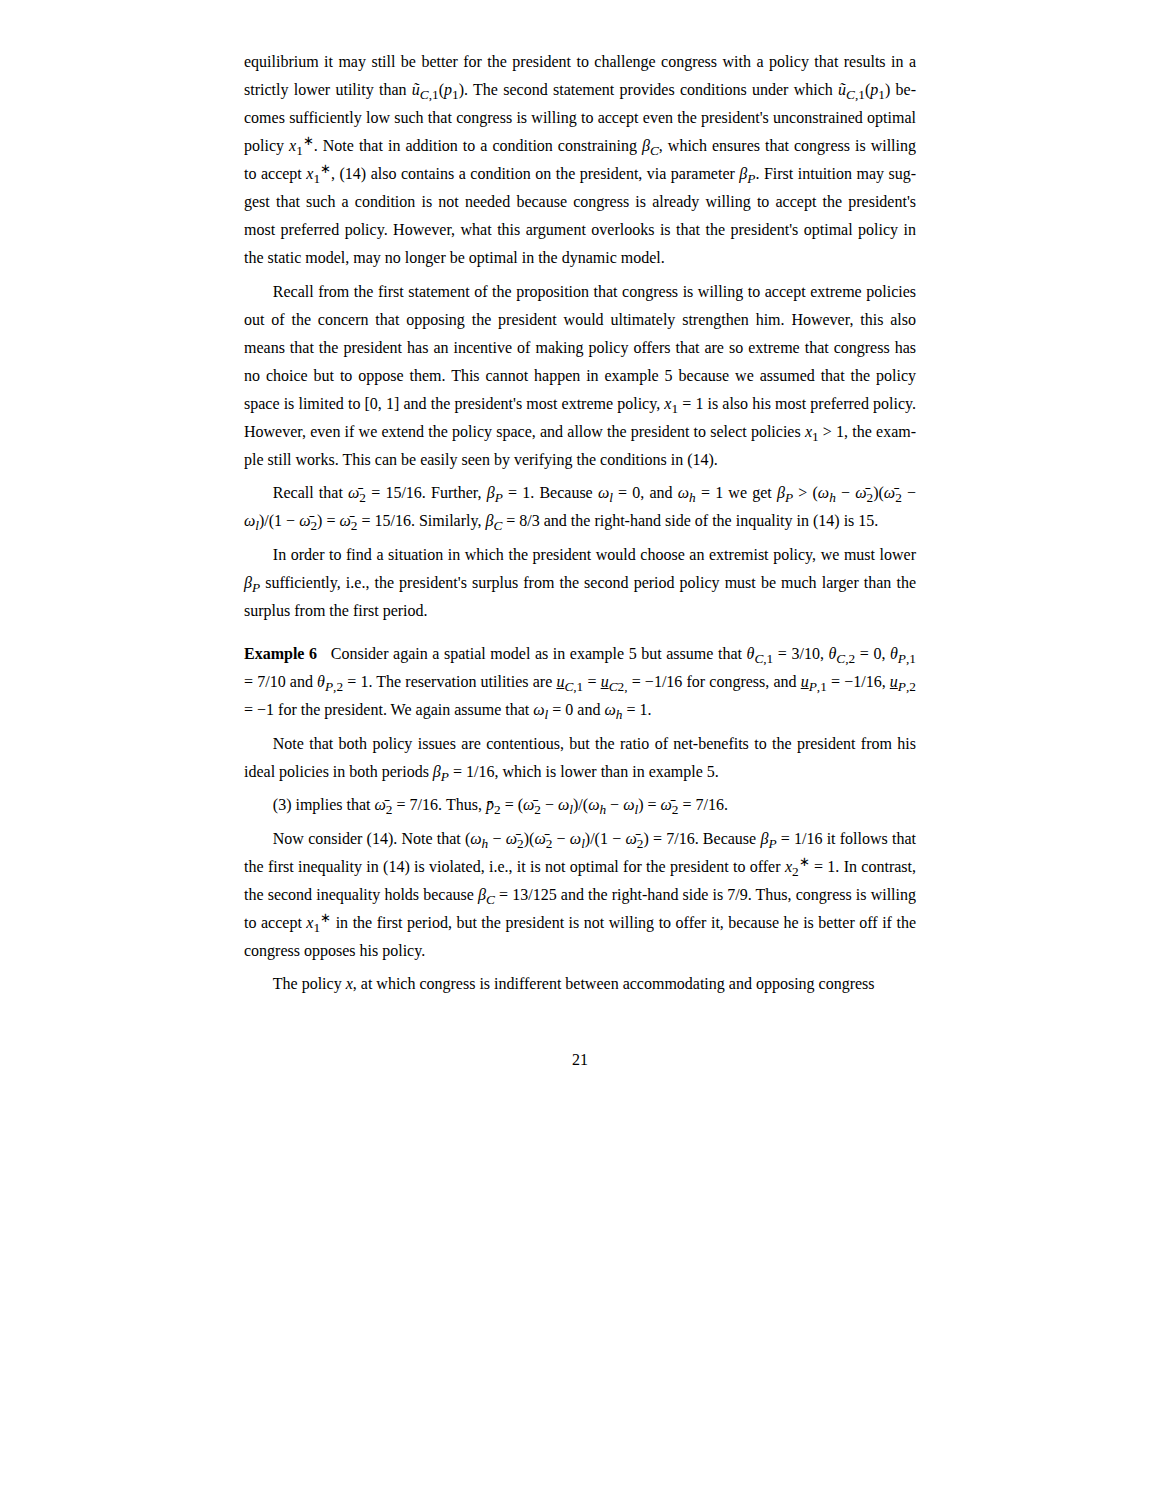equilibrium it may still be better for the president to challenge congress with a policy that results in a strictly lower utility than ũC,1(p1). The second statement provides conditions under which ũC,1(p1) becomes sufficiently low such that congress is willing to accept even the president's unconstrained optimal policy x1∗. Note that in addition to a condition constraining βC, which ensures that congress is willing to accept x1∗, (14) also contains a condition on the president, via parameter βP. First intuition may suggest that such a condition is not needed because congress is already willing to accept the president's most preferred policy. However, what this argument overlooks is that the president's optimal policy in the static model, may no longer be optimal in the dynamic model.
Recall from the first statement of the proposition that congress is willing to accept extreme policies out of the concern that opposing the president would ultimately strengthen him. However, this also means that the president has an incentive of making policy offers that are so extreme that congress has no choice but to oppose them. This cannot happen in example 5 because we assumed that the policy space is limited to [0, 1] and the president's most extreme policy, x1 = 1 is also his most preferred policy. However, even if we extend the policy space, and allow the president to select policies x1 > 1, the example still works. This can be easily seen by verifying the conditions in (14).
Recall that ω̄2 = 15/16. Further, βP = 1. Because ωl = 0, and ωh = 1 we get βP > (ωh − ω̄2)(ω̄2 − ωl)/(1 − ω̄2) = ω̄2 = 15/16. Similarly, βC = 8/3 and the right-hand side of the inquality in (14) is 15.
In order to find a situation in which the president would choose an extremist policy, we must lower βP sufficiently, i.e., the president's surplus from the second period policy must be much larger than the surplus from the first period.
Example 6 Consider again a spatial model as in example 5 but assume that θC,1 = 3/10, θC,2 = 0, θP,1 = 7/10 and θP,2 = 1. The reservation utilities are uC,1 = uC2, = −1/16 for congress, and uP,1 = −1/16, uP,2 = −1 for the president. We again assume that ωl = 0 and ωh = 1.
Note that both policy issues are contentious, but the ratio of net-benefits to the president from his ideal policies in both periods βP = 1/16, which is lower than in example 5.
(3) implies that ω̄2 = 7/16. Thus, p̄2 = (ω̄2 − ωl)/(ωh − ωl) = ω̄2 = 7/16.
Now consider (14). Note that (ωh − ω̄2)(ω̄2 − ωl)/(1 − ω̄2) = 7/16. Because βP = 1/16 it follows that the first inequality in (14) is violated, i.e., it is not optimal for the president to offer x2∗ = 1. In contrast, the second inequality holds because βC = 13/125 and the right-hand side is 7/9. Thus, congress is willing to accept x1∗ in the first period, but the president is not willing to offer it, because he is better off if the congress opposes his policy.
The policy x, at which congress is indifferent between accommodating and opposing congress
21